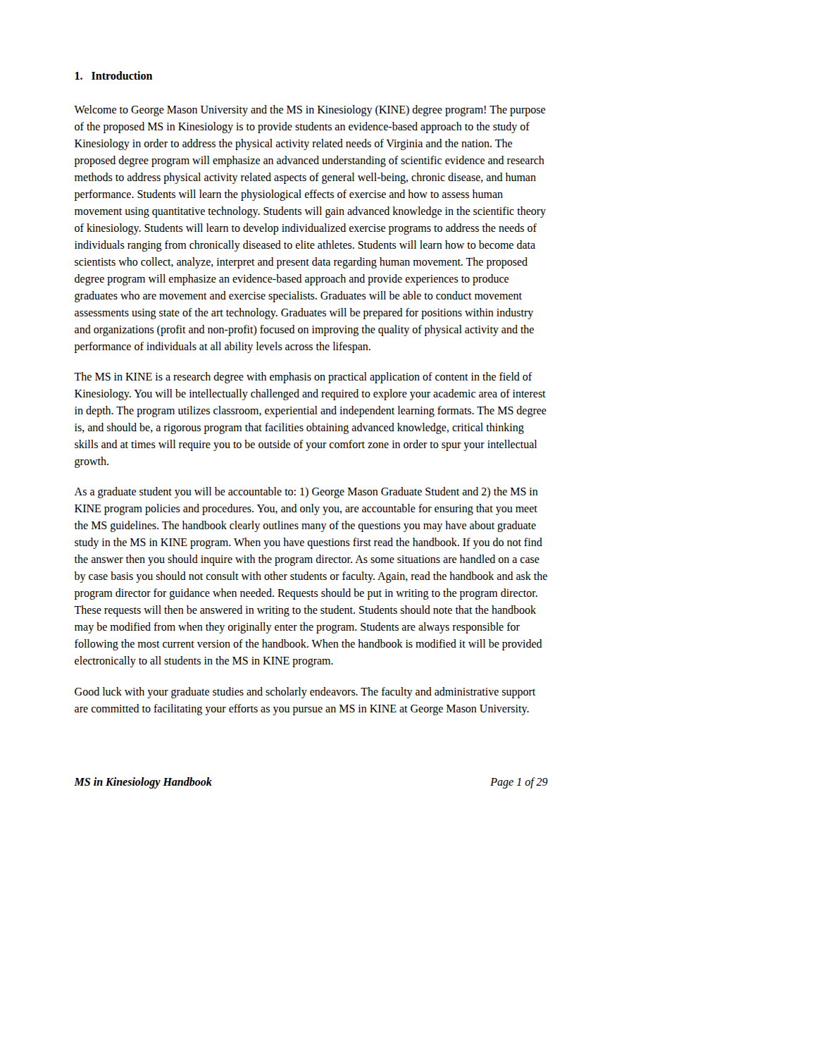1. Introduction
Welcome to George Mason University and the MS in Kinesiology (KINE) degree program! The purpose of the proposed MS in Kinesiology is to provide students an evidence-based approach to the study of Kinesiology in order to address the physical activity related needs of Virginia and the nation. The proposed degree program will emphasize an advanced understanding of scientific evidence and research methods to address physical activity related aspects of general well-being, chronic disease, and human performance. Students will learn the physiological effects of exercise and how to assess human movement using quantitative technology. Students will gain advanced knowledge in the scientific theory of kinesiology. Students will learn to develop individualized exercise programs to address the needs of individuals ranging from chronically diseased to elite athletes. Students will learn how to become data scientists who collect, analyze, interpret and present data regarding human movement. The proposed degree program will emphasize an evidence-based approach and provide experiences to produce graduates who are movement and exercise specialists. Graduates will be able to conduct movement assessments using state of the art technology. Graduates will be prepared for positions within industry and organizations (profit and non-profit) focused on improving the quality of physical activity and the performance of individuals at all ability levels across the lifespan.
The MS in KINE is a research degree with emphasis on practical application of content in the field of Kinesiology. You will be intellectually challenged and required to explore your academic area of interest in depth. The program utilizes classroom, experiential and independent learning formats. The MS degree is, and should be, a rigorous program that facilities obtaining advanced knowledge, critical thinking skills and at times will require you to be outside of your comfort zone in order to spur your intellectual growth.
As a graduate student you will be accountable to: 1) George Mason Graduate Student and 2) the MS in KINE program policies and procedures. You, and only you, are accountable for ensuring that you meet the MS guidelines. The handbook clearly outlines many of the questions you may have about graduate study in the MS in KINE program. When you have questions first read the handbook. If you do not find the answer then you should inquire with the program director. As some situations are handled on a case by case basis you should not consult with other students or faculty. Again, read the handbook and ask the program director for guidance when needed. Requests should be put in writing to the program director. These requests will then be answered in writing to the student. Students should note that the handbook may be modified from when they originally enter the program. Students are always responsible for following the most current version of the handbook. When the handbook is modified it will be provided electronically to all students in the MS in KINE program.
Good luck with your graduate studies and scholarly endeavors. The faculty and administrative support are committed to facilitating your efforts as you pursue an MS in KINE at George Mason University.
MS in Kinesiology Handbook Page 1 of 29